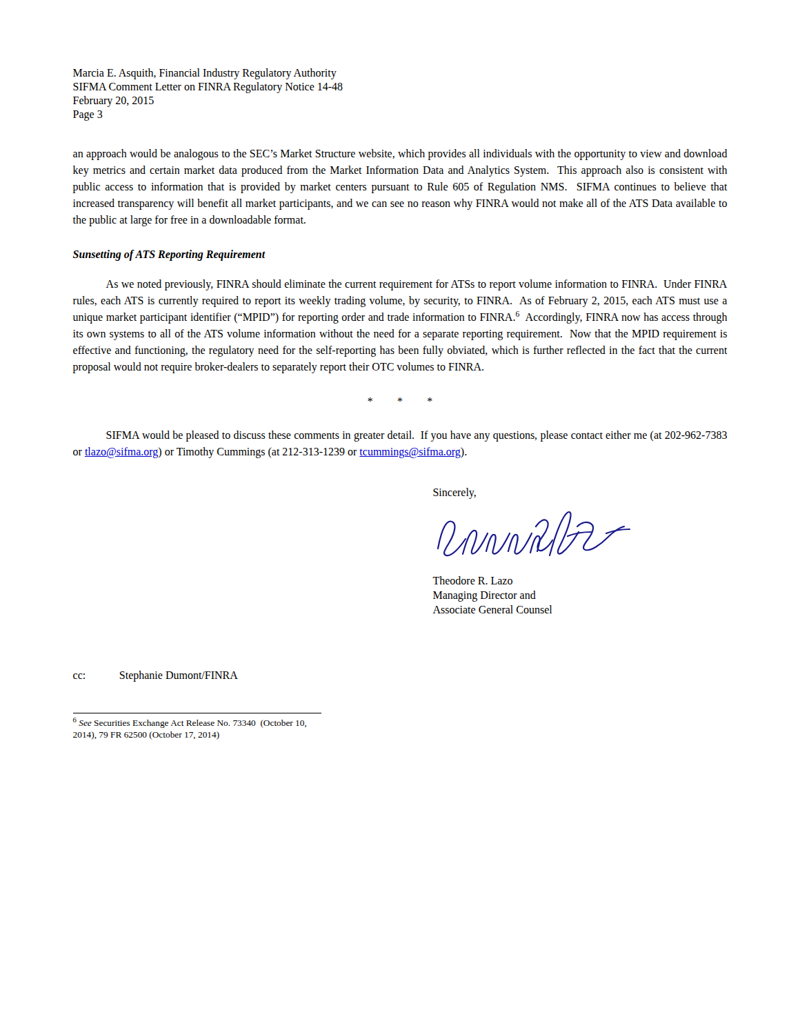Marcia E. Asquith, Financial Industry Regulatory Authority
SIFMA Comment Letter on FINRA Regulatory Notice 14-48
February 20, 2015
Page 3
an approach would be analogous to the SEC’s Market Structure website, which provides all individuals with the opportunity to view and download key metrics and certain market data produced from the Market Information Data and Analytics System. This approach also is consistent with public access to information that is provided by market centers pursuant to Rule 605 of Regulation NMS. SIFMA continues to believe that increased transparency will benefit all market participants, and we can see no reason why FINRA would not make all of the ATS Data available to the public at large for free in a downloadable format.
Sunsetting of ATS Reporting Requirement
As we noted previously, FINRA should eliminate the current requirement for ATSs to report volume information to FINRA. Under FINRA rules, each ATS is currently required to report its weekly trading volume, by security, to FINRA. As of February 2, 2015, each ATS must use a unique market participant identifier (“MPID”) for reporting order and trade information to FINRA.6 Accordingly, FINRA now has access through its own systems to all of the ATS volume information without the need for a separate reporting requirement. Now that the MPID requirement is effective and functioning, the regulatory need for the self-reporting has been fully obviated, which is further reflected in the fact that the current proposal would not require broker-dealers to separately report their OTC volumes to FINRA.
***
SIFMA would be pleased to discuss these comments in greater detail. If you have any questions, please contact either me (at 202-962-7383 or tlazo@sifma.org) or Timothy Cummings (at 212-313-1239 or tcummings@sifma.org).
Sincerely,
Theodore R. Lazo
Managing Director and
Associate General Counsel
cc: Stephanie Dumont/FINRA
6 See Securities Exchange Act Release No. 73340 (October 10, 2014), 79 FR 62500 (October 17, 2014)